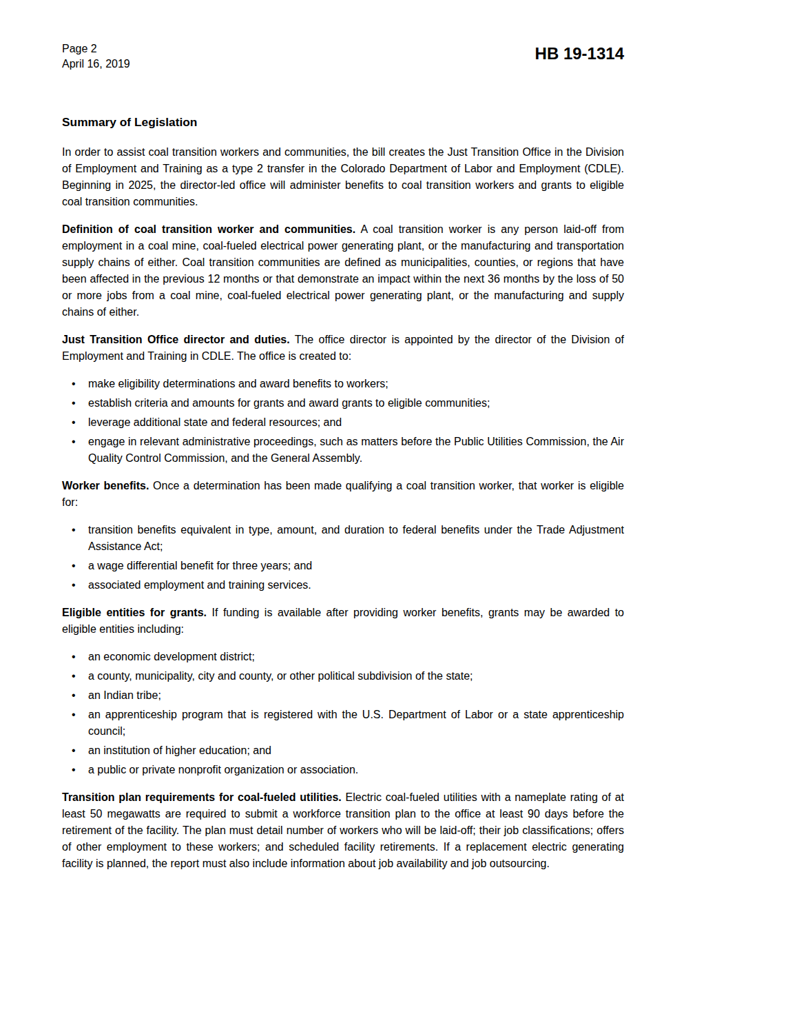Page 2
April 16, 2019
HB 19-1314
Summary of Legislation
In order to assist coal transition workers and communities, the bill creates the Just Transition Office in the Division of Employment and Training as a type 2 transfer in the Colorado Department of Labor and Employment (CDLE). Beginning in 2025, the director-led office will administer benefits to coal transition workers and grants to eligible coal transition communities.
Definition of coal transition worker and communities. A coal transition worker is any person laid-off from employment in a coal mine, coal-fueled electrical power generating plant, or the manufacturing and transportation supply chains of either. Coal transition communities are defined as municipalities, counties, or regions that have been affected in the previous 12 months or that demonstrate an impact within the next 36 months by the loss of 50 or more jobs from a coal mine, coal-fueled electrical power generating plant, or the manufacturing and supply chains of either.
Just Transition Office director and duties. The office director is appointed by the director of the Division of Employment and Training in CDLE. The office is created to:
make eligibility determinations and award benefits to workers;
establish criteria and amounts for grants and award grants to eligible communities;
leverage additional state and federal resources; and
engage in relevant administrative proceedings, such as matters before the Public Utilities Commission, the Air Quality Control Commission, and the General Assembly.
Worker benefits. Once a determination has been made qualifying a coal transition worker, that worker is eligible for:
transition benefits equivalent in type, amount, and duration to federal benefits under the Trade Adjustment Assistance Act;
a wage differential benefit for three years; and
associated employment and training services.
Eligible entities for grants. If funding is available after providing worker benefits, grants may be awarded to eligible entities including:
an economic development district;
a county, municipality, city and county, or other political subdivision of the state;
an Indian tribe;
an apprenticeship program that is registered with the U.S. Department of Labor or a state apprenticeship council;
an institution of higher education; and
a public or private nonprofit organization or association.
Transition plan requirements for coal-fueled utilities. Electric coal-fueled utilities with a nameplate rating of at least 50 megawatts are required to submit a workforce transition plan to the office at least 90 days before the retirement of the facility. The plan must detail number of workers who will be laid-off; their job classifications; offers of other employment to these workers; and scheduled facility retirements. If a replacement electric generating facility is planned, the report must also include information about job availability and job outsourcing.